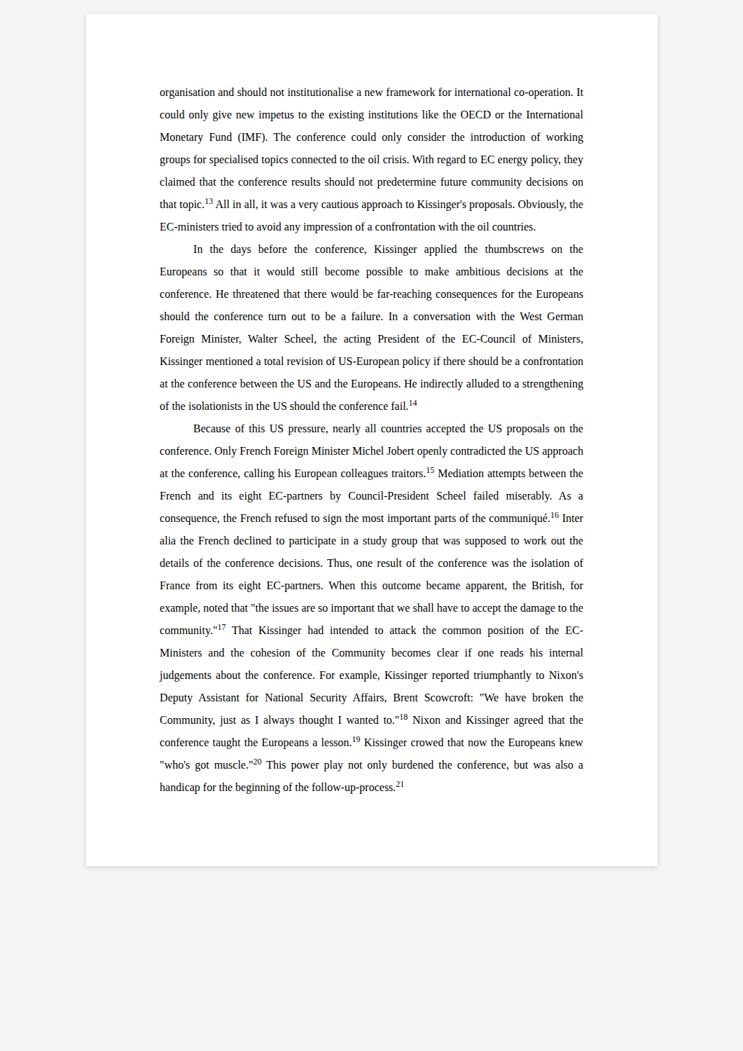organisation and should not institutionalise a new framework for international co-operation. It could only give new impetus to the existing institutions like the OECD or the International Monetary Fund (IMF). The conference could only consider the introduction of working groups for specialised topics connected to the oil crisis. With regard to EC energy policy, they claimed that the conference results should not predetermine future community decisions on that topic.13 All in all, it was a very cautious approach to Kissinger's proposals. Obviously, the EC-ministers tried to avoid any impression of a confrontation with the oil countries.
In the days before the conference, Kissinger applied the thumbscrews on the Europeans so that it would still become possible to make ambitious decisions at the conference. He threatened that there would be far-reaching consequences for the Europeans should the conference turn out to be a failure. In a conversation with the West German Foreign Minister, Walter Scheel, the acting President of the EC-Council of Ministers, Kissinger mentioned a total revision of US-European policy if there should be a confrontation at the conference between the US and the Europeans. He indirectly alluded to a strengthening of the isolationists in the US should the conference fail.14
Because of this US pressure, nearly all countries accepted the US proposals on the conference. Only French Foreign Minister Michel Jobert openly contradicted the US approach at the conference, calling his European colleagues traitors.15 Mediation attempts between the French and its eight EC-partners by Council-President Scheel failed miserably. As a consequence, the French refused to sign the most important parts of the communiqué.16 Inter alia the French declined to participate in a study group that was supposed to work out the details of the conference decisions. Thus, one result of the conference was the isolation of France from its eight EC-partners. When this outcome became apparent, the British, for example, noted that "the issues are so important that we shall have to accept the damage to the community."17 That Kissinger had intended to attack the common position of the EC-Ministers and the cohesion of the Community becomes clear if one reads his internal judgements about the conference. For example, Kissinger reported triumphantly to Nixon's Deputy Assistant for National Security Affairs, Brent Scowcroft: "We have broken the Community, just as I always thought I wanted to."18 Nixon and Kissinger agreed that the conference taught the Europeans a lesson.19 Kissinger crowed that now the Europeans knew "who's got muscle."20 This power play not only burdened the conference, but was also a handicap for the beginning of the follow-up-process.21